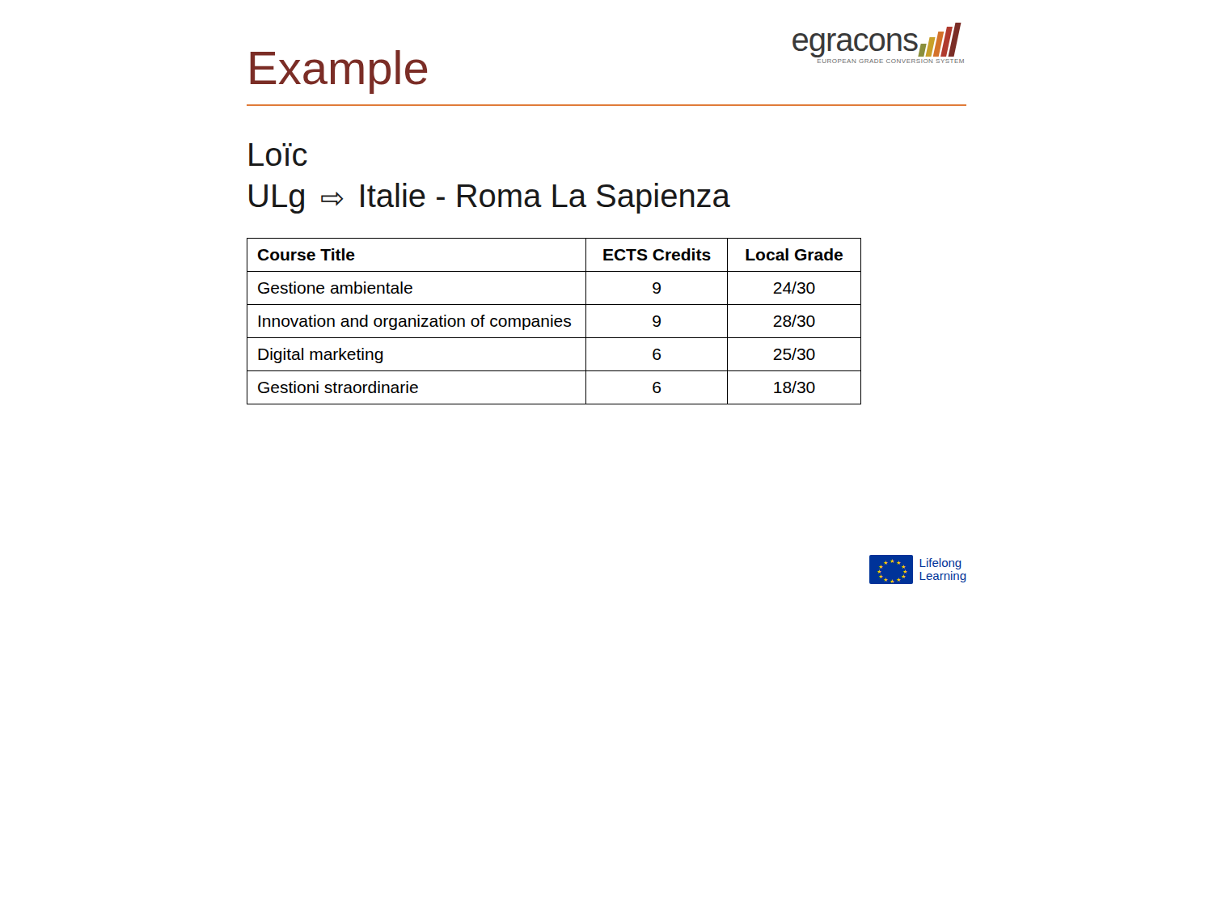egracons
EUROPEAN GRADE CONVERSION SYSTEM
Example
Loïc
ULg ⇨ Italie - Roma La Sapienza
| Course Title | ECTS Credits | Local Grade |
| --- | --- | --- |
| Gestione ambientale | 9 | 24/30 |
| Innovation and organization of companies | 9 | 28/30 |
| Digital marketing | 6 | 25/30 |
| Gestioni straordinarie | 6 | 18/30 |
★ ★ ★ ★ ★ ★ ★ ★ ★ ★ ★ ★
Lifelong
Learning